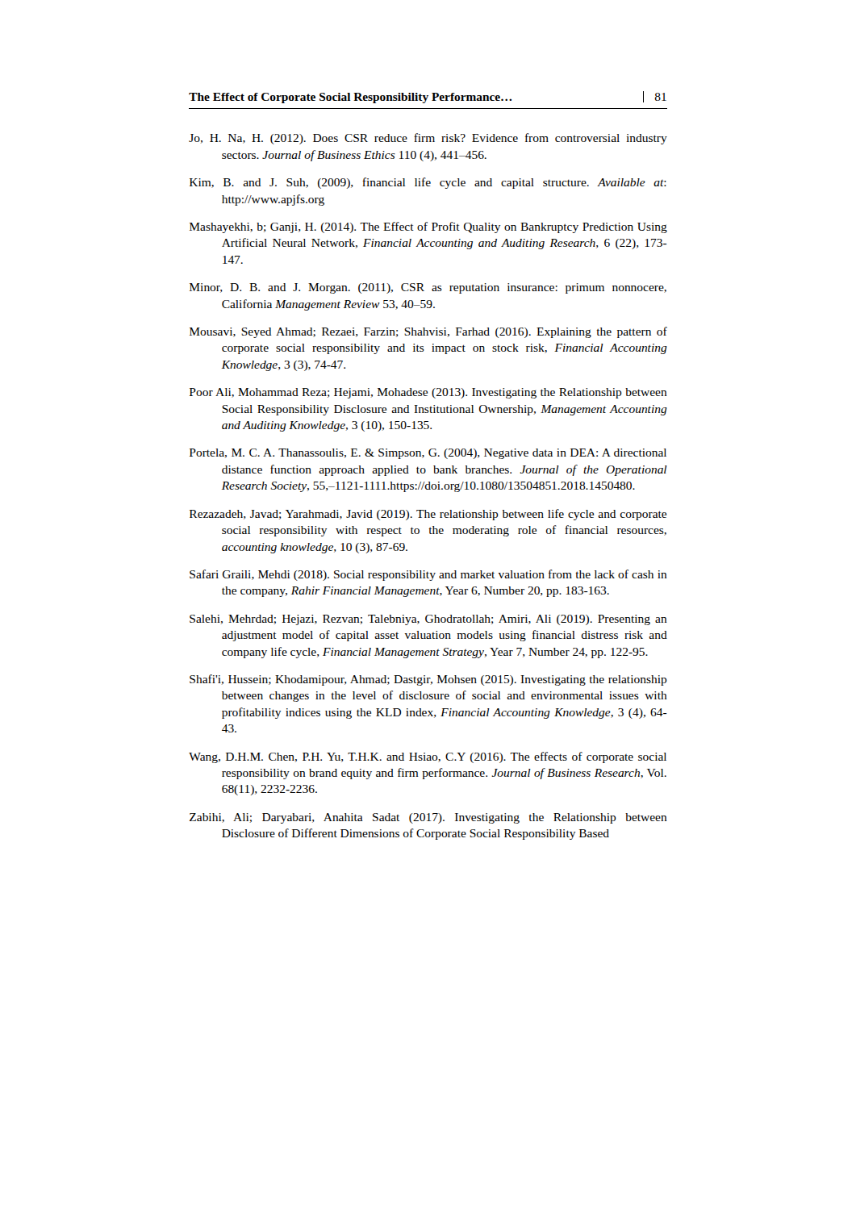The Effect of Corporate Social Responsibility Performance…
81
Jo, H. Na, H. (2012). Does CSR reduce firm risk? Evidence from controversial industry sectors. Journal of Business Ethics 110 (4), 441–456.
Kim, B. and J. Suh, (2009), financial life cycle and capital structure. Available at: http://www.apjfs.org
Mashayekhi, b; Ganji, H. (2014). The Effect of Profit Quality on Bankruptcy Prediction Using Artificial Neural Network, Financial Accounting and Auditing Research, 6 (22), 173-147.
Minor, D. B. and J. Morgan. (2011), CSR as reputation insurance: primum nonnocere, California Management Review 53, 40–59.
Mousavi, Seyed Ahmad; Rezaei, Farzin; Shahvisi, Farhad (2016). Explaining the pattern of corporate social responsibility and its impact on stock risk, Financial Accounting Knowledge, 3 (3), 74-47.
Poor Ali, Mohammad Reza; Hejami, Mohadese (2013). Investigating the Relationship between Social Responsibility Disclosure and Institutional Ownership, Management Accounting and Auditing Knowledge, 3 (10), 150-135.
Portela, M. C. A. Thanassoulis, E. & Simpson, G. (2004), Negative data in DEA: A directional distance function approach applied to bank branches. Journal of the Operational Research Society, 55,–1121-1111.https://doi.org/10.1080/13504851.2018.1450480.
Rezazadeh, Javad; Yarahmadi, Javid (2019). The relationship between life cycle and corporate social responsibility with respect to the moderating role of financial resources, accounting knowledge, 10 (3), 87-69.
Safari Graili, Mehdi (2018). Social responsibility and market valuation from the lack of cash in the company, Rahir Financial Management, Year 6, Number 20, pp. 183-163.
Salehi, Mehrdad; Hejazi, Rezvan; Talebniya, Ghodratollah; Amiri, Ali (2019). Presenting an adjustment model of capital asset valuation models using financial distress risk and company life cycle, Financial Management Strategy, Year 7, Number 24, pp. 122-95.
Shafi'i, Hussein; Khodamipour, Ahmad; Dastgir, Mohsen (2015). Investigating the relationship between changes in the level of disclosure of social and environmental issues with profitability indices using the KLD index, Financial Accounting Knowledge, 3 (4), 64-43.
Wang, D.H.M. Chen, P.H. Yu, T.H.K. and Hsiao, C.Y (2016). The effects of corporate social responsibility on brand equity and firm performance. Journal of Business Research, Vol. 68(11), 2232-2236.
Zabihi, Ali; Daryabari, Anahita Sadat (2017). Investigating the Relationship between Disclosure of Different Dimensions of Corporate Social Responsibility Based